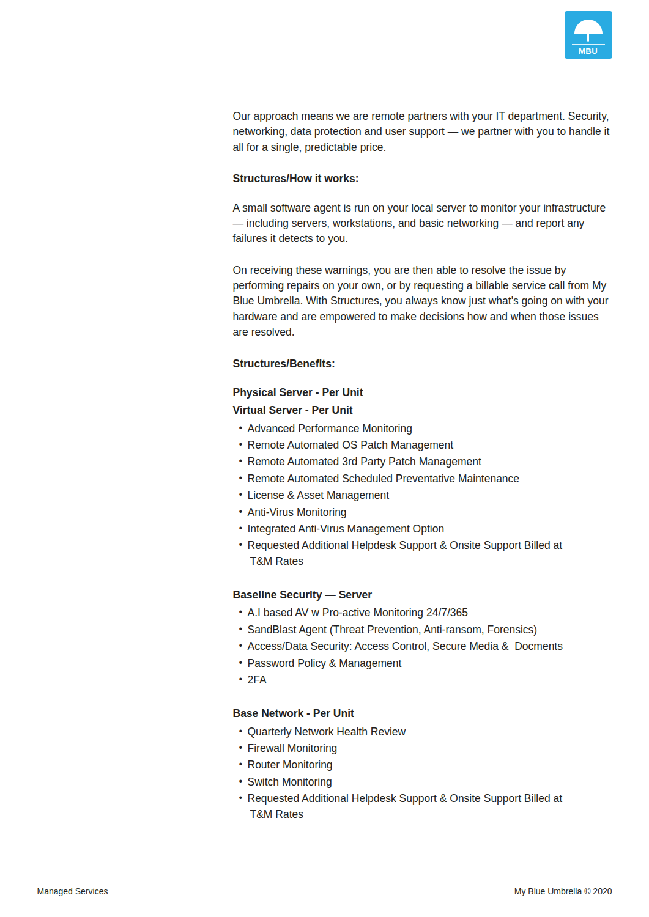MBU
Our approach means we are remote partners with your IT depart​ment. Security, networking, data protection and user support — we partner with you to handle it all for a single, predictable price.
Structures/How it works:
A small software agent is run on your local server to monitor your infrastructure — including servers, workstations, and basic networking — and report any failures it detects to you.
On receiving these warnings, you are then able to resolve the issue by performing repairs on your own, or by requesting a billable service call from My Blue Umbrella. With Structures, you always know just what's going on with your hardware and are empowered to make decisions how and when those issues are resolved.
Structures/Benefits:
Physical Server - Per Unit
Virtual Server - Per Unit
Advanced Performance Monitoring
Remote Automated OS Patch Management
Remote Automated 3rd Party Patch Management
Remote Automated Scheduled Preventative Maintenance
License & Asset Management
Anti-Virus Monitoring
Integrated Anti-Virus Management Option
Requested Additional Helpdesk Support & Onsite Support Billed atT&M Rates
Baseline Security — Server
A.I based AV w Pro-active Monitoring 24/7/365
SandBlast Agent (Threat Prevention, Anti-ransom, Forensics)
Access/Data Security: Access Control, Secure Media & Docments
Password Policy & Management
2FA
Base Network - Per Unit
Quarterly Network Health Review
Firewall Monitoring
Router Monitoring
Switch Monitoring
Requested Additional Helpdesk Support & Onsite Support Billed atT&M Rates
Managed Services My Blue Umbrella © 2020